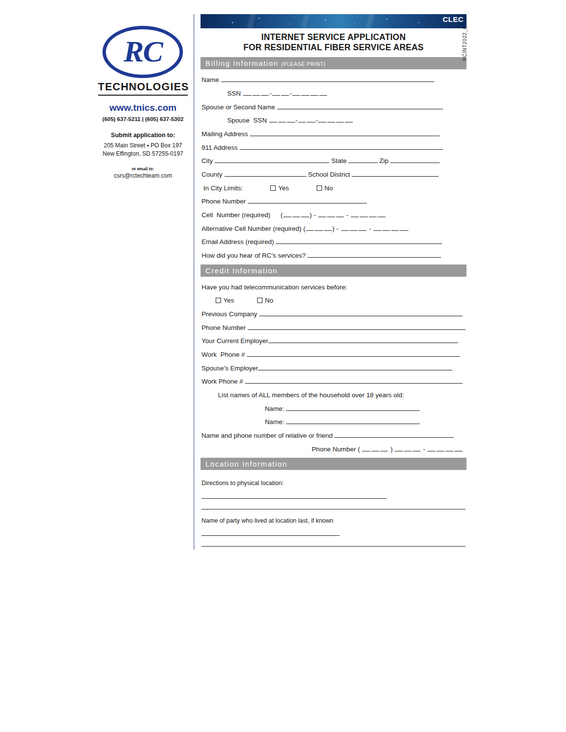RC
TECHNOLOGIES
www.tnics.com
(605) 637-5211 | (605) 637-5302
Submit application to:
205 Main Street ▪ PO Box 197
New Effington, SD 57255-0197
or email to:
csrs@rctechteam.com
RCINT2022_CLEC
CLEC
INTERNET SERVICE APPLICATION
FOR RESIDENTIAL FIBER SERVICE AREAS
Billing Information (PLEASE PRINT)
Name
SSN - -
Spouse or Second Name
Spouse SSN - -
Mailing Address
911 Address
City State Zip
County School District
In City Limits: Yes No
Phone Number
Cell Number (required) ( ) - -
Alternative Cell Number (required) ( ) - -
Email Address (required)
How did you hear of RC’s services?
Credit Information
Have you had telecommunication services before:
Yes No
Previous Company
Phone Number
Your Current Employer
Work Phone #
Spouse’s Employer
Work Phone #
List names of ALL members of the household over 18 years old:
Name:
Name:
Name and phone number of relative or friend
Phone Number ( ) -
Location Information
Directions to physical location:
Name of party who lived at location last, if known